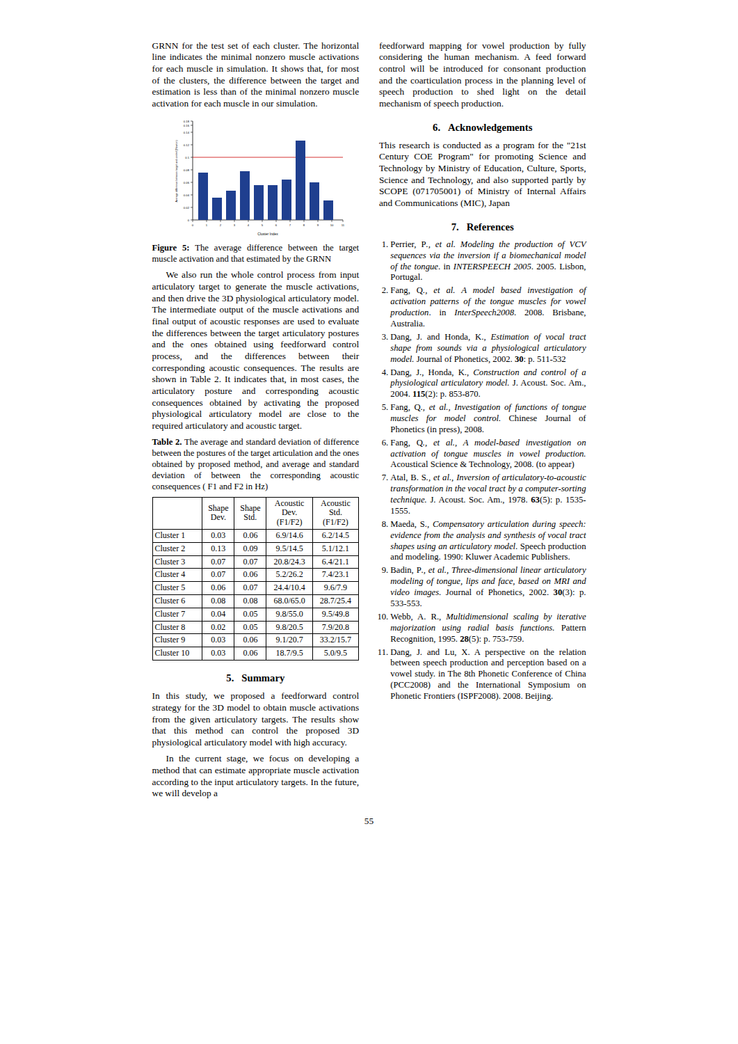GRNN for the test set of each cluster. The horizontal line indicates the minimal nonzero muscle activations for each muscle in simulation. It shows that, for most of the clusters, the difference between the target and estimation is less than of the minimal nonzero muscle activation for each muscle in our simulation.
0 0.02 0.04 0.06 0.08 0.1 0.12 0.14 0.16 0.18 Average difference between target and control (Newton) 0 1 2 3 4 5 6 7 8 9 10 11 Cluster Index
Figure 5: The average difference between the target muscle activation and that estimated by the GRNN
We also run the whole control process from input articulatory target to generate the muscle activations, and then drive the 3D physiological articulatory model. The intermediate output of the muscle activations and final output of acoustic responses are used to evaluate the differences between the target articulatory postures and the ones obtained using feedforward control process, and the differences between their corresponding acoustic consequences. The results are shown in Table 2. It indicates that, in most cases, the articulatory posture and corresponding acoustic consequences obtained by activating the proposed physiological articulatory model are close to the required articulatory and acoustic target.
Table 2. The average and standard deviation of difference between the postures of the target articulation and the ones obtained by proposed method, and average and standard deviation of between the corresponding acoustic consequences ( F1 and F2 in Hz)
| | Shape Dev. | Shape Std. | Acoustic Dev. (F1/F2) | Acoustic Std. (F1/F2) |
| --- | --- | --- | --- | --- |
| Cluster 1 | 0.03 | 0.06 | 6.9/14.6 | 6.2/14.5 |
| Cluster 2 | 0.13 | 0.09 | 9.5/14.5 | 5.1/12.1 |
| Cluster 3 | 0.07 | 0.07 | 20.8/24.3 | 6.4/21.1 |
| Cluster 4 | 0.07 | 0.06 | 5.2/26.2 | 7.4/23.1 |
| Cluster 5 | 0.06 | 0.07 | 24.4/10.4 | 9.6/7.9 |
| Cluster 6 | 0.08 | 0.08 | 68.0/65.0 | 28.7/25.4 |
| Cluster 7 | 0.04 | 0.05 | 9.8/55.0 | 9.5/49.8 |
| Cluster 8 | 0.02 | 0.05 | 9.8/20.5 | 7.9/20.8 |
| Cluster 9 | 0.03 | 0.06 | 9.1/20.7 | 33.2/15.7 |
| Cluster 10 | 0.03 | 0.06 | 18.7/9.5 | 5.0/9.5 |
5. Summary
In this study, we proposed a feedforward control strategy for the 3D model to obtain muscle activations from the given articulatory targets. The results show that this method can control the proposed 3D physiological articulatory model with high accuracy.
In the current stage, we focus on developing a method that can estimate appropriate muscle activation according to the input articulatory targets. In the future, we will develop a
feedforward mapping for vowel production by fully considering the human mechanism. A feed forward control will be introduced for consonant production and the coarticulation process in the planning level of speech production to shed light on the detail mechanism of speech production.
6. Acknowledgements
This research is conducted as a program for the "21st Century COE Program" for promoting Science and Technology by Ministry of Education, Culture, Sports, Science and Technology, and also supported partly by SCOPE (071705001) of Ministry of Internal Affairs and Communications (MIC), Japan
7. References
Perrier, P., et al. Modeling the production of VCV sequences via the inversion if a biomechanical model of the tongue. in INTERSPEECH 2005. 2005. Lisbon, Portugal.
Fang, Q., et al. A model based investigation of activation patterns of the tongue muscles for vowel production. in InterSpeech2008. 2008. Brisbane, Australia.
Dang, J. and Honda, K., Estimation of vocal tract shape from sounds via a physiological articulatory model. Journal of Phonetics, 2002. 30: p. 511-532
Dang, J., Honda, K., Construction and control of a physiological articulatory model. J. Acoust. Soc. Am., 2004. 115(2): p. 853-870.
Fang, Q., et al., Investigation of functions of tongue muscles for model control. Chinese Journal of Phonetics (in press), 2008.
Fang, Q., et al., A model-based investigation on activation of tongue muscles in vowel production. Acoustical Science & Technology, 2008. (to appear)
Atal, B. S., et al., Inversion of articulatory-to-acoustic transformation in the vocal tract by a computer-sorting technique. J. Acoust. Soc. Am., 1978. 63(5): p. 1535-1555.
Maeda, S., Compensatory articulation during speech: evidence from the analysis and synthesis of vocal tract shapes using an articulatory model. Speech production and modeling. 1990: Kluwer Academic Publishers.
Badin, P., et al., Three-dimensional linear articulatory modeling of tongue, lips and face, based on MRI and video images. Journal of Phonetics, 2002. 30(3): p. 533-553.
Webb, A. R., Multidimensional scaling by iterative majorization using radial basis functions. Pattern Recognition, 1995. 28(5): p. 753-759.
Dang, J. and Lu, X. A perspective on the relation between speech production and perception based on a vowel study. in The 8th Phonetic Conference of China (PCC2008) and the International Symposium on Phonetic Frontiers (ISPF2008). 2008. Beijing.
55